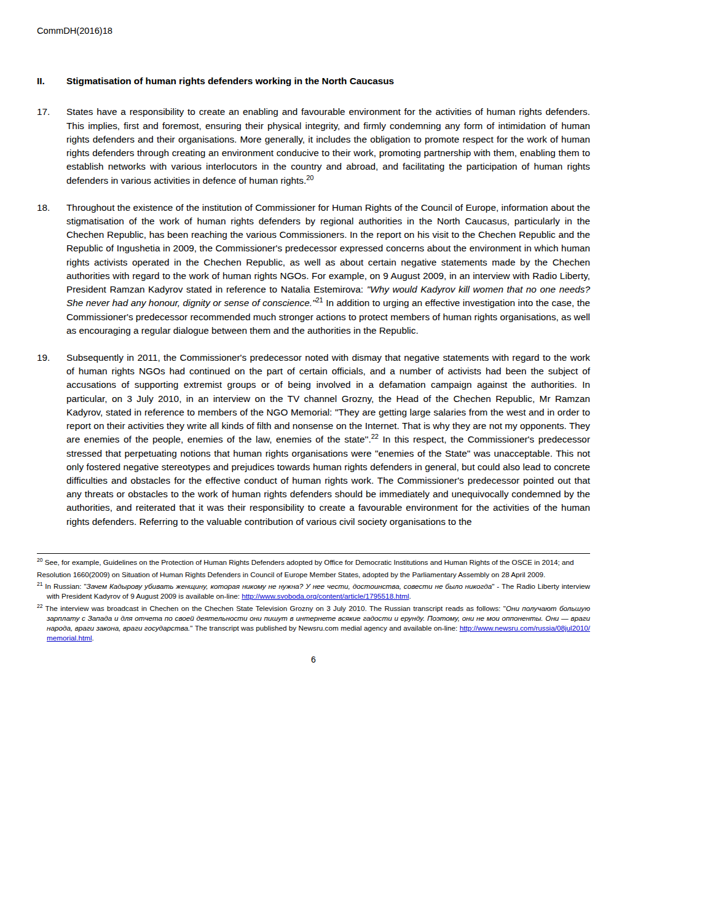CommDH(2016)18
II. Stigmatisation of human rights defenders working in the North Caucasus
17. States have a responsibility to create an enabling and favourable environment for the activities of human rights defenders. This implies, first and foremost, ensuring their physical integrity, and firmly condemning any form of intimidation of human rights defenders and their organisations. More generally, it includes the obligation to promote respect for the work of human rights defenders through creating an environment conducive to their work, promoting partnership with them, enabling them to establish networks with various interlocutors in the country and abroad, and facilitating the participation of human rights defenders in various activities in defence of human rights.20
18. Throughout the existence of the institution of Commissioner for Human Rights of the Council of Europe, information about the stigmatisation of the work of human rights defenders by regional authorities in the North Caucasus, particularly in the Chechen Republic, has been reaching the various Commissioners. In the report on his visit to the Chechen Republic and the Republic of Ingushetia in 2009, the Commissioner's predecessor expressed concerns about the environment in which human rights activists operated in the Chechen Republic, as well as about certain negative statements made by the Chechen authorities with regard to the work of human rights NGOs. For example, on 9 August 2009, in an interview with Radio Liberty, President Ramzan Kadyrov stated in reference to Natalia Estemirova: "Why would Kadyrov kill women that no one needs? She never had any honour, dignity or sense of conscience."21 In addition to urging an effective investigation into the case, the Commissioner's predecessor recommended much stronger actions to protect members of human rights organisations, as well as encouraging a regular dialogue between them and the authorities in the Republic.
19. Subsequently in 2011, the Commissioner's predecessor noted with dismay that negative statements with regard to the work of human rights NGOs had continued on the part of certain officials, and a number of activists had been the subject of accusations of supporting extremist groups or of being involved in a defamation campaign against the authorities. In particular, on 3 July 2010, in an interview on the TV channel Grozny, the Head of the Chechen Republic, Mr Ramzan Kadyrov, stated in reference to members of the NGO Memorial: "They are getting large salaries from the west and in order to report on their activities they write all kinds of filth and nonsense on the Internet. That is why they are not my opponents. They are enemies of the people, enemies of the law, enemies of the state''.22 In this respect, the Commissioner's predecessor stressed that perpetuating notions that human rights organisations were "enemies of the State" was unacceptable. This not only fostered negative stereotypes and prejudices towards human rights defenders in general, but could also lead to concrete difficulties and obstacles for the effective conduct of human rights work. The Commissioner's predecessor pointed out that any threats or obstacles to the work of human rights defenders should be immediately and unequivocally condemned by the authorities, and reiterated that it was their responsibility to create a favourable environment for the activities of the human rights defenders. Referring to the valuable contribution of various civil society organisations to the
20 See, for example, Guidelines on the Protection of Human Rights Defenders adopted by Office for Democratic Institutions and Human Rights of the OSCE in 2014; and
Resolution 1660(2009) on Situation of Human Rights Defenders in Council of Europe Member States, adopted by the Parliamentary Assembly on 28 April 2009.
21 In Russian: "Зачем Кадырову убивать женщину, которая никому не нужна? У нее чести, достоинства, совести не было никогда" - The Radio Liberty interview with President Kadyrov of 9 August 2009 is available on-line: http://www.svoboda.org/content/article/1795518.html.
22 The interview was broadcast in Chechen on the Chechen State Television Grozny on 3 July 2010. The Russian transcript reads as follows: "Они получают большую зарплату с Запада и для отчета по своей деятельности они пишут в интернете всякие гадости и ерунду. Поэтому, они не мои оппоненты. Они — враги народа, враги закона, враги государства." The transcript was published by Newsru.com medial agency and available on-line: http://www.newsru.com/russia/08jul2010/memorial.html.
6